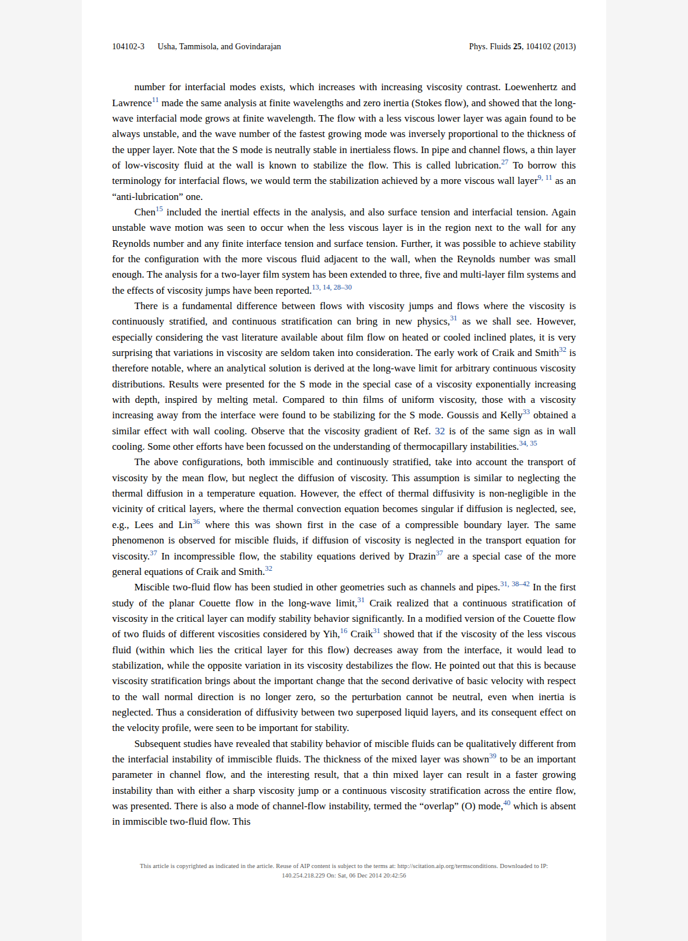104102-3 Usha, Tammisola, and Govindarajan Phys. Fluids 25, 104102 (2013)
number for interfacial modes exists, which increases with increasing viscosity contrast. Loewenhertz and Lawrence11 made the same analysis at finite wavelengths and zero inertia (Stokes flow), and showed that the long-wave interfacial mode grows at finite wavelength. The flow with a less viscous lower layer was again found to be always unstable, and the wave number of the fastest growing mode was inversely proportional to the thickness of the upper layer. Note that the S mode is neutrally stable in inertialess flows. In pipe and channel flows, a thin layer of low-viscosity fluid at the wall is known to stabilize the flow. This is called lubrication.27 To borrow this terminology for interfacial flows, we would term the stabilization achieved by a more viscous wall layer9, 11 as an “anti-lubrication” one.
Chen15 included the inertial effects in the analysis, and also surface tension and interfacial tension. Again unstable wave motion was seen to occur when the less viscous layer is in the region next to the wall for any Reynolds number and any finite interface tension and surface tension. Further, it was possible to achieve stability for the configuration with the more viscous fluid adjacent to the wall, when the Reynolds number was small enough. The analysis for a two-layer film system has been extended to three, five and multi-layer film systems and the effects of viscosity jumps have been reported.13, 14, 28–30
There is a fundamental difference between flows with viscosity jumps and flows where the viscosity is continuously stratified, and continuous stratification can bring in new physics,31 as we shall see. However, especially considering the vast literature available about film flow on heated or cooled inclined plates, it is very surprising that variations in viscosity are seldom taken into consideration. The early work of Craik and Smith32 is therefore notable, where an analytical solution is derived at the long-wave limit for arbitrary continuous viscosity distributions. Results were presented for the S mode in the special case of a viscosity exponentially increasing with depth, inspired by melting metal. Compared to thin films of uniform viscosity, those with a viscosity increasing away from the interface were found to be stabilizing for the S mode. Goussis and Kelly33 obtained a similar effect with wall cooling. Observe that the viscosity gradient of Ref. 32 is of the same sign as in wall cooling. Some other efforts have been focussed on the understanding of thermocapillary instabilities.34, 35
The above configurations, both immiscible and continuously stratified, take into account the transport of viscosity by the mean flow, but neglect the diffusion of viscosity. This assumption is similar to neglecting the thermal diffusion in a temperature equation. However, the effect of thermal diffusivity is non-negligible in the vicinity of critical layers, where the thermal convection equation becomes singular if diffusion is neglected, see, e.g., Lees and Lin36 where this was shown first in the case of a compressible boundary layer. The same phenomenon is observed for miscible fluids, if diffusion of viscosity is neglected in the transport equation for viscosity.37 In incompressible flow, the stability equations derived by Drazin37 are a special case of the more general equations of Craik and Smith.32
Miscible two-fluid flow has been studied in other geometries such as channels and pipes.31, 38–42 In the first study of the planar Couette flow in the long-wave limit,31 Craik realized that a continuous stratification of viscosity in the critical layer can modify stability behavior significantly. In a modified version of the Couette flow of two fluids of different viscosities considered by Yih,16 Craik31 showed that if the viscosity of the less viscous fluid (within which lies the critical layer for this flow) decreases away from the interface, it would lead to stabilization, while the opposite variation in its viscosity destabilizes the flow. He pointed out that this is because viscosity stratification brings about the important change that the second derivative of basic velocity with respect to the wall normal direction is no longer zero, so the perturbation cannot be neutral, even when inertia is neglected. Thus a consideration of diffusivity between two superposed liquid layers, and its consequent effect on the velocity profile, were seen to be important for stability.
Subsequent studies have revealed that stability behavior of miscible fluids can be qualitatively different from the interfacial instability of immiscible fluids. The thickness of the mixed layer was shown39 to be an important parameter in channel flow, and the interesting result, that a thin mixed layer can result in a faster growing instability than with either a sharp viscosity jump or a continuous viscosity stratification across the entire flow, was presented. There is also a mode of channel-flow instability, termed the “overlap” (O) mode,40 which is absent in immiscible two-fluid flow. This
This article is copyrighted as indicated in the article. Reuse of AIP content is subject to the terms at: http://scitation.aip.org/termsconditions. Downloaded to IP: 140.254.218.229 On: Sat, 06 Dec 2014 20:42:56